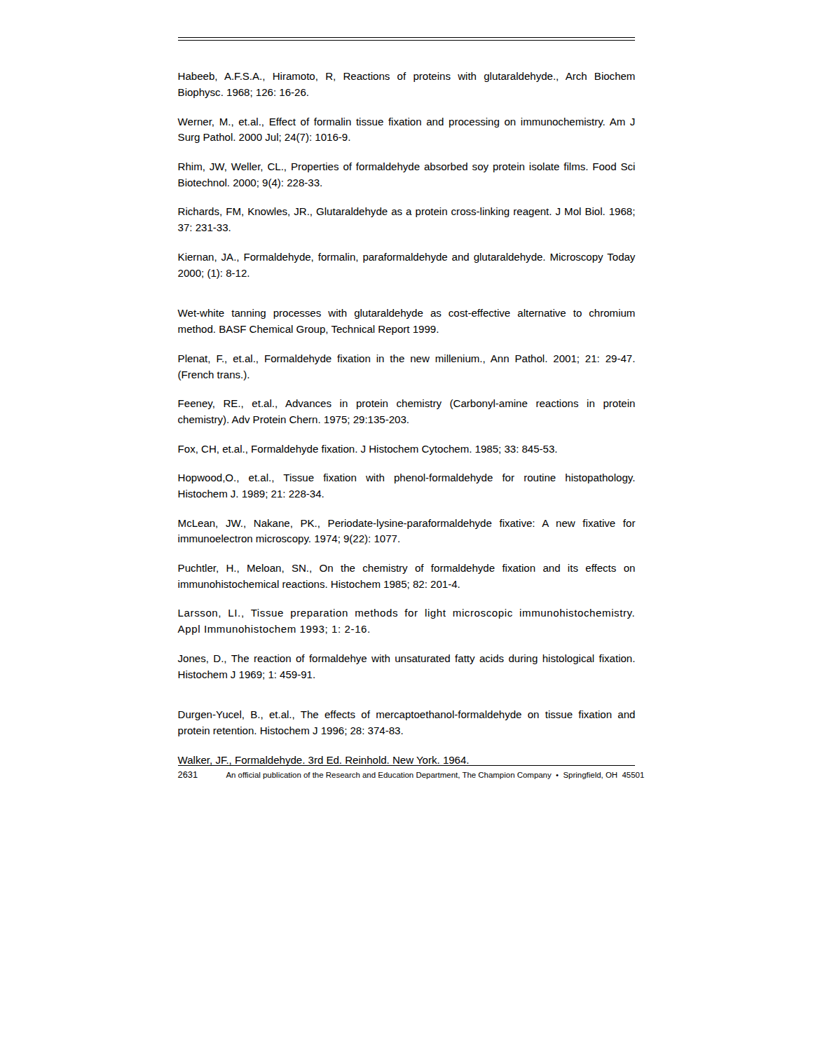Habeeb, A.F.S.A., Hiramoto, R, Reactions of proteins with glutaraldehyde., Arch Biochem Biophysc. 1968; 126: 16-26.
Werner, M., et.al., Effect of formalin tissue fixation and processing on immunochemistry. Am J Surg Pathol. 2000 Jul; 24(7): 1016-9.
Rhim, JW, Weller, CL., Properties of formaldehyde absorbed soy protein isolate films. Food Sci Biotechnol. 2000; 9(4): 228-33.
Richards, FM, Knowles, JR., Glutaraldehyde as a protein cross-linking reagent. J Mol Biol. 1968; 37: 231-33.
Kiernan, JA., Formaldehyde, formalin, paraformaldehyde and glutaraldehyde. Microscopy Today 2000; (1): 8-12.
Wet-white tanning processes with glutaraldehyde as cost-effective alternative to chromium method. BASF Chemical Group, Technical Report 1999.
Plenat, F., et.al., Formaldehyde fixation in the new millenium., Ann Pathol. 2001; 21: 29-47. (French trans.).
Feeney, RE., et.al., Advances in protein chemistry (Carbonyl-amine reactions in protein chemistry). Adv Protein Chern. 1975; 29:135-203.
Fox, CH, et.al., Formaldehyde fixation. J Histochem Cytochem. 1985; 33: 845-53.
Hopwood,O., et.al., Tissue fixation with phenol-formaldehyde for routine histopathology. Histochem J. 1989; 21: 228-34.
McLean, JW., Nakane, PK., Periodate-lysine-paraformaldehyde fixative: A new fixative for immunoelectron microscopy. 1974; 9(22): 1077.
Puchtler, H., Meloan, SN., On the chemistry of formaldehyde fixation and its effects on immunohistochemical reactions. Histochem 1985; 82: 201-4.
Larsson, LI., Tissue preparation methods for light microscopic immunohistochemistry. Appl Immunohistochem 1993; 1: 2-16.
Jones, D., The reaction of formaldehye with unsaturated fatty acids during histological fixation. Histochem J 1969; 1: 459-91.
Durgen-Yucel, B., et.al., The effects of mercaptoethanol-formaldehyde on tissue fixation and protein retention. Histochem J 1996; 28: 374-83.
Walker, JF., Formaldehyde. 3rd Ed. Reinhold. New York. 1964.
2631 An official publication of the Research and Education Department, The Champion Company • Springfield, OH 45501